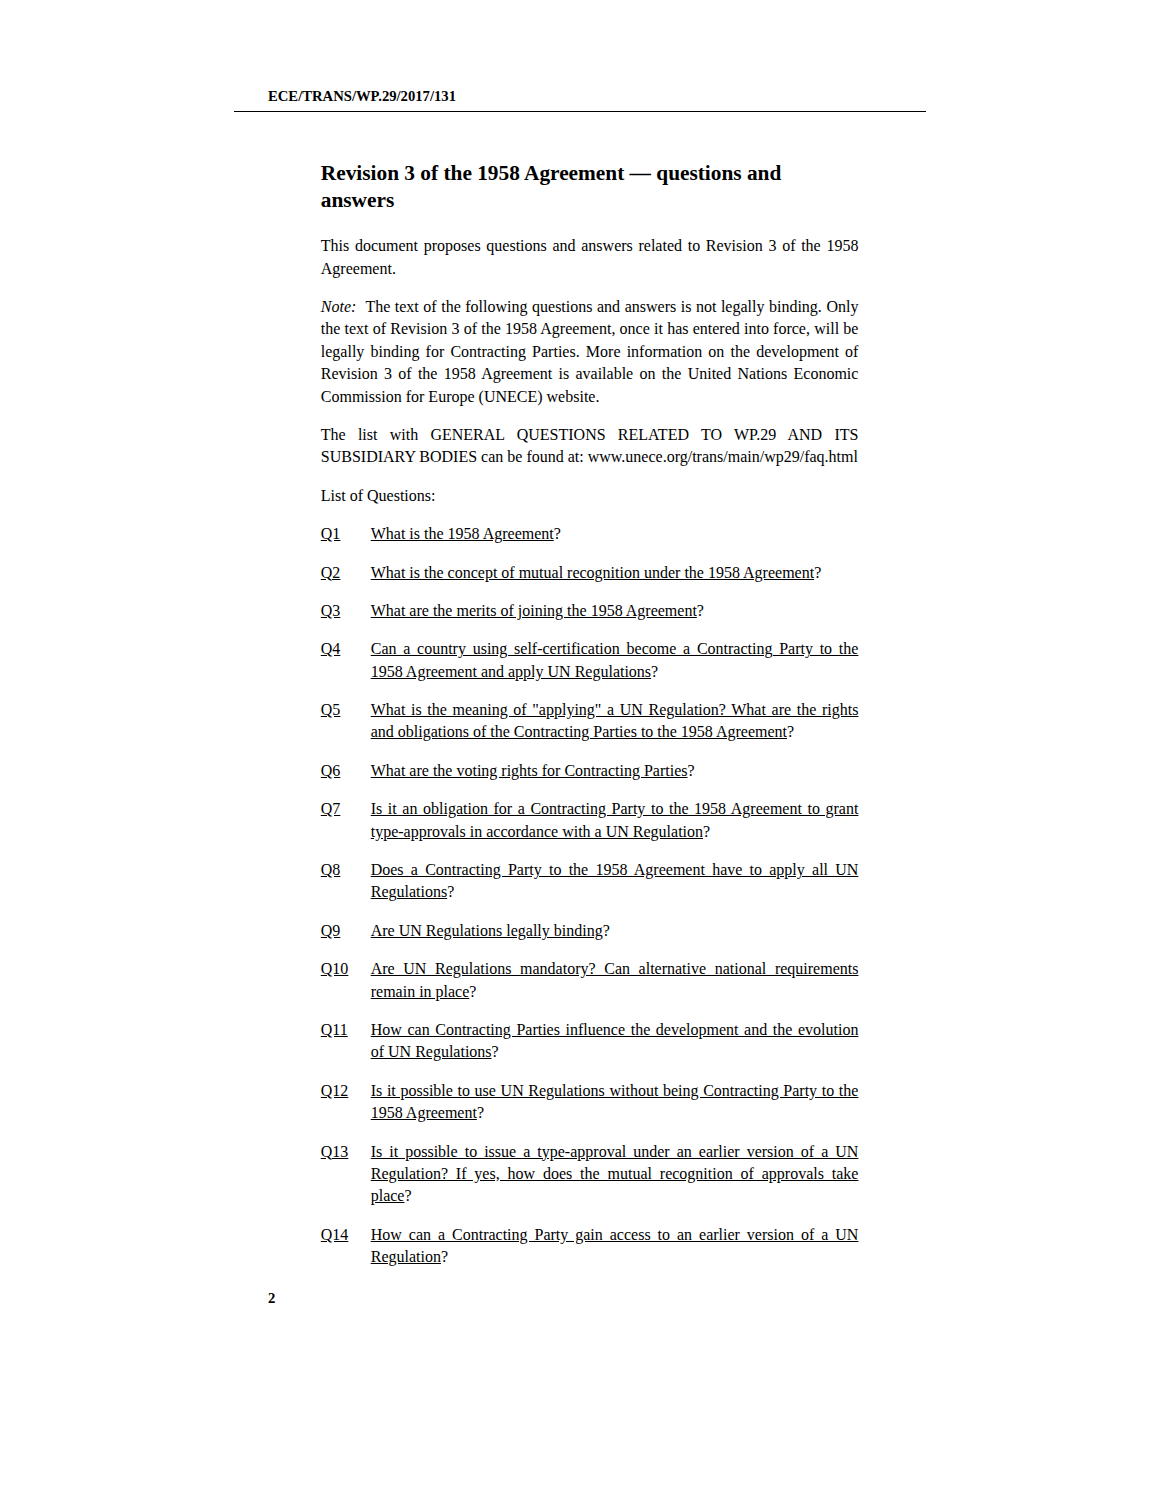ECE/TRANS/WP.29/2017/131
Revision 3 of the 1958 Agreement — questions and answers
This document proposes questions and answers related to Revision 3 of the 1958 Agreement.
Note: The text of the following questions and answers is not legally binding. Only the text of Revision 3 of the 1958 Agreement, once it has entered into force, will be legally binding for Contracting Parties. More information on the development of Revision 3 of the 1958 Agreement is available on the United Nations Economic Commission for Europe (UNECE) website.
The list with GENERAL QUESTIONS RELATED TO WP.29 AND ITS SUBSIDIARY BODIES can be found at: www.unece.org/trans/main/wp29/faq.html
List of Questions:
Q1 What is the 1958 Agreement?
Q2 What is the concept of mutual recognition under the 1958 Agreement?
Q3 What are the merits of joining the 1958 Agreement?
Q4 Can a country using self-certification become a Contracting Party to the 1958 Agreement and apply UN Regulations?
Q5 What is the meaning of "applying" a UN Regulation? What are the rights and obligations of the Contracting Parties to the 1958 Agreement?
Q6 What are the voting rights for Contracting Parties?
Q7 Is it an obligation for a Contracting Party to the 1958 Agreement to grant type-approvals in accordance with a UN Regulation?
Q8 Does a Contracting Party to the 1958 Agreement have to apply all UN Regulations?
Q9 Are UN Regulations legally binding?
Q10 Are UN Regulations mandatory? Can alternative national requirements remain in place?
Q11 How can Contracting Parties influence the development and the evolution of UN Regulations?
Q12 Is it possible to use UN Regulations without being Contracting Party to the 1958 Agreement?
Q13 Is it possible to issue a type-approval under an earlier version of a UN Regulation? If yes, how does the mutual recognition of approvals take place?
Q14 How can a Contracting Party gain access to an earlier version of a UN Regulation?
2